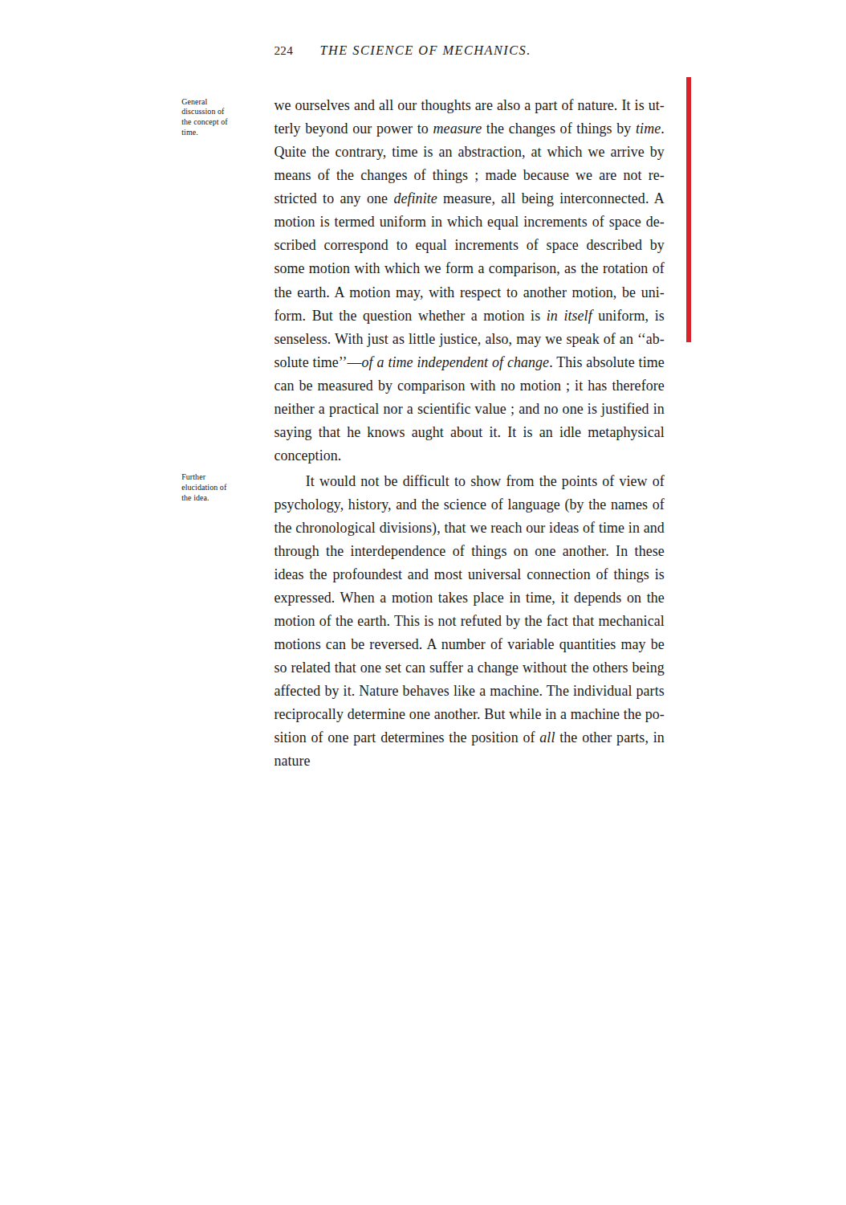224 The Science of Mechanics.
General discussion of the concept of time.
we ourselves and all our thoughts are also a part of nature. It is utterly beyond our power to measure the changes of things by time. Quite the contrary, time is an abstraction, at which we arrive by means of the changes of things ; made because we are not restricted to any one definite measure, all being interconnected. A motion is termed uniform in which equal increments of space described correspond to equal increments of space described by some motion with which we form a comparison, as the rotation of the earth. A motion may, with respect to another motion, be uniform. But the question whether a motion is in itself uniform, is senseless. With just as little justice, also, may we speak of an ‘‘absolute time’’—of a time independent of change. This absolute time can be measured by comparison with no motion ; it has therefore neither a practical nor a scientific value ; and no one is justified in saying that he knows aught about it. It is an idle metaphysical conception.
Further elucidation of the idea.
It would not be difficult to show from the points of view of psychology, history, and the science of language (by the names of the chronological divisions), that we reach our ideas of time in and through the interdependence of things on one another. In these ideas the profoundest and most universal connection of things is expressed. When a motion takes place in time, it depends on the motion of the earth. This is not refuted by the fact that mechanical motions can be reversed. A number of variable quantities may be so related that one set can suffer a change without the others being affected by it. Nature behaves like a machine. The individual parts reciprocally determine one another. But while in a machine the position of one part determines the position of all the other parts, in nature